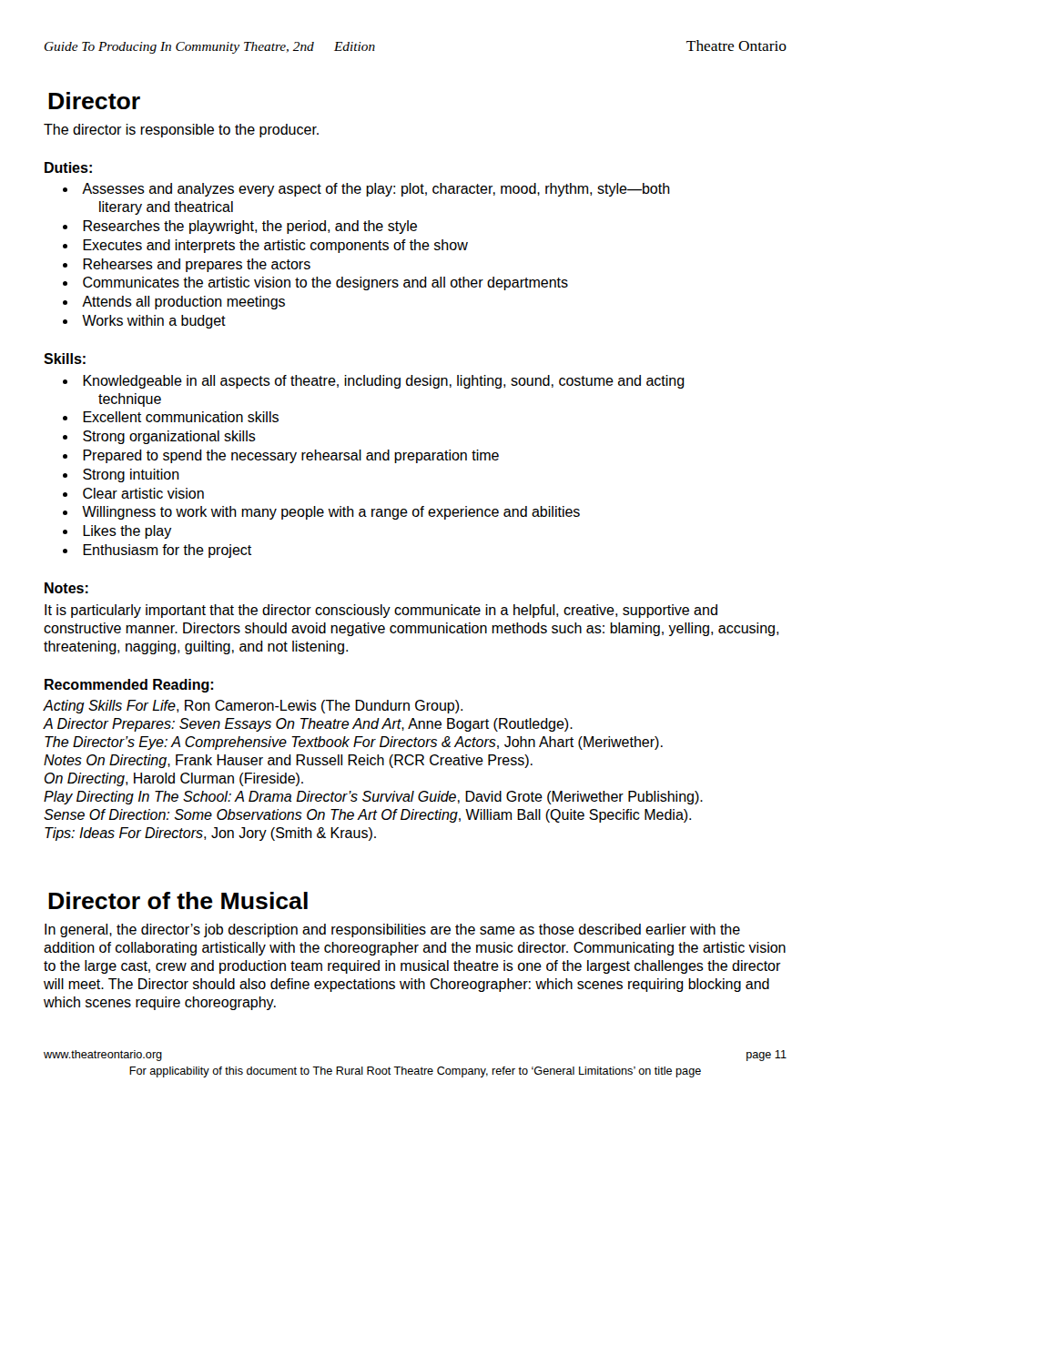Guide To Producing In Community Theatre, 2nd Edition
Theatre Ontario
Director
The director is responsible to the producer.
Duties:
Assesses and analyzes every aspect of the play: plot, character, mood, rhythm, style—both literary and theatrical
Researches the playwright, the period, and the style
Executes and interprets the artistic components of the show
Rehearses and prepares the actors
Communicates the artistic vision to the designers and all other departments
Attends all production meetings
Works within a budget
Skills:
Knowledgeable in all aspects of theatre, including design, lighting, sound, costume and acting technique
Excellent communication skills
Strong organizational skills
Prepared to spend the necessary rehearsal and preparation time
Strong intuition
Clear artistic vision
Willingness to work with many people with a range of experience and abilities
Likes the play
Enthusiasm for the project
Notes:
It is particularly important that the director consciously communicate in a helpful, creative, supportive and constructive manner. Directors should avoid negative communication methods such as: blaming, yelling, accusing, threatening, nagging, guilting, and not listening.
Recommended Reading:
Acting Skills For Life, Ron Cameron-Lewis (The Dundurn Group).
A Director Prepares: Seven Essays On Theatre And Art, Anne Bogart (Routledge).
The Director’s Eye: A Comprehensive Textbook For Directors & Actors, John Ahart (Meriwether).
Notes On Directing, Frank Hauser and Russell Reich (RCR Creative Press).
On Directing, Harold Clurman (Fireside).
Play Directing In The School: A Drama Director’s Survival Guide, David Grote (Meriwether Publishing).
Sense Of Direction: Some Observations On The Art Of Directing, William Ball (Quite Specific Media).
Tips: Ideas For Directors, Jon Jory (Smith & Kraus).
Director of the Musical
In general, the director’s job description and responsibilities are the same as those described earlier with the addition of collaborating artistically with the choreographer and the music director. Communicating the artistic vision to the large cast, crew and production team required in musical theatre is one of the largest challenges the director will meet. The Director should also define expectations with Choreographer: which scenes requiring blocking and which scenes require choreography.
www.theatreontario.org page 11
For applicability of this document to The Rural Root Theatre Company, refer to ‘General Limitations’ on title page